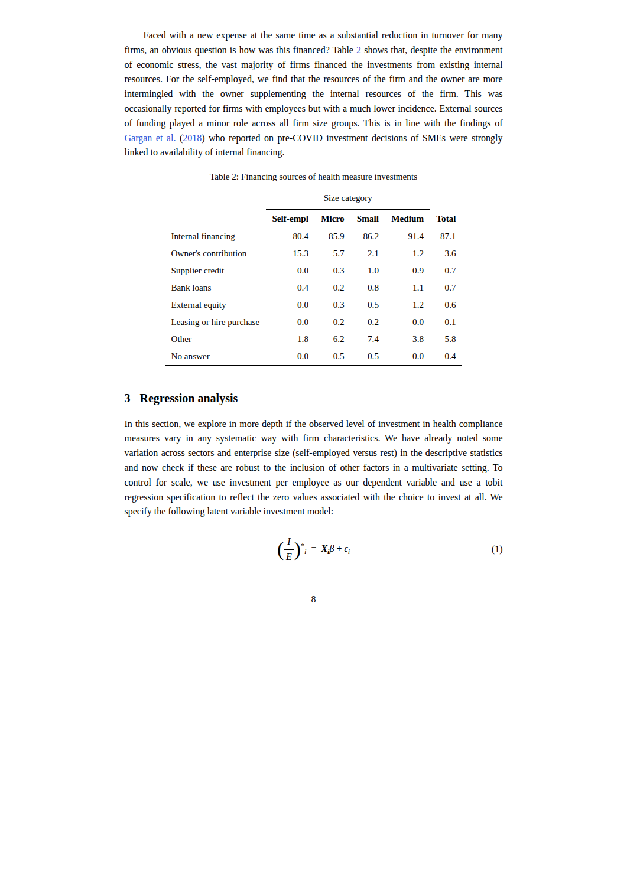Faced with a new expense at the same time as a substantial reduction in turnover for many firms, an obvious question is how was this financed? Table 2 shows that, despite the environment of economic stress, the vast majority of firms financed the investments from existing internal resources. For the self-employed, we find that the resources of the firm and the owner are more intermingled with the owner supplementing the internal resources of the firm. This was occasionally reported for firms with employees but with a much lower incidence. External sources of funding played a minor role across all firm size groups. This is in line with the findings of Gargan et al. (2018) who reported on pre-COVID investment decisions of SMEs were strongly linked to availability of internal financing.
Table 2: Financing sources of health measure investments
| | Size category | |
| | Self-empl | Micro | Small | Medium | Total |
| Internal financing | 80.4 | 85.9 | 86.2 | 91.4 | 87.1 |
| Owner's contribution | 15.3 | 5.7 | 2.1 | 1.2 | 3.6 |
| Supplier credit | 0.0 | 0.3 | 1.0 | 0.9 | 0.7 |
| Bank loans | 0.4 | 0.2 | 0.8 | 1.1 | 0.7 |
| External equity | 0.0 | 0.3 | 0.5 | 1.2 | 0.6 |
| Leasing or hire purchase | 0.0 | 0.2 | 0.2 | 0.0 | 0.1 |
| Other | 1.8 | 6.2 | 7.4 | 3.8 | 5.8 |
| No answer | 0.0 | 0.5 | 0.5 | 0.0 | 0.4 |
3 Regression analysis
In this section, we explore in more depth if the observed level of investment in health compliance measures vary in any systematic way with firm characteristics. We have already noted some variation across sectors and enterprise size (self-employed versus rest) in the descriptive statistics and now check if these are robust to the inclusion of other factors in a multivariate setting. To control for scale, we use investment per employee as our dependent variable and use a tobit regression specification to reflect the zero values associated with the choice to invest at all. We specify the following latent variable investment model:
(IE)*i = Xi β + εi (1)
8